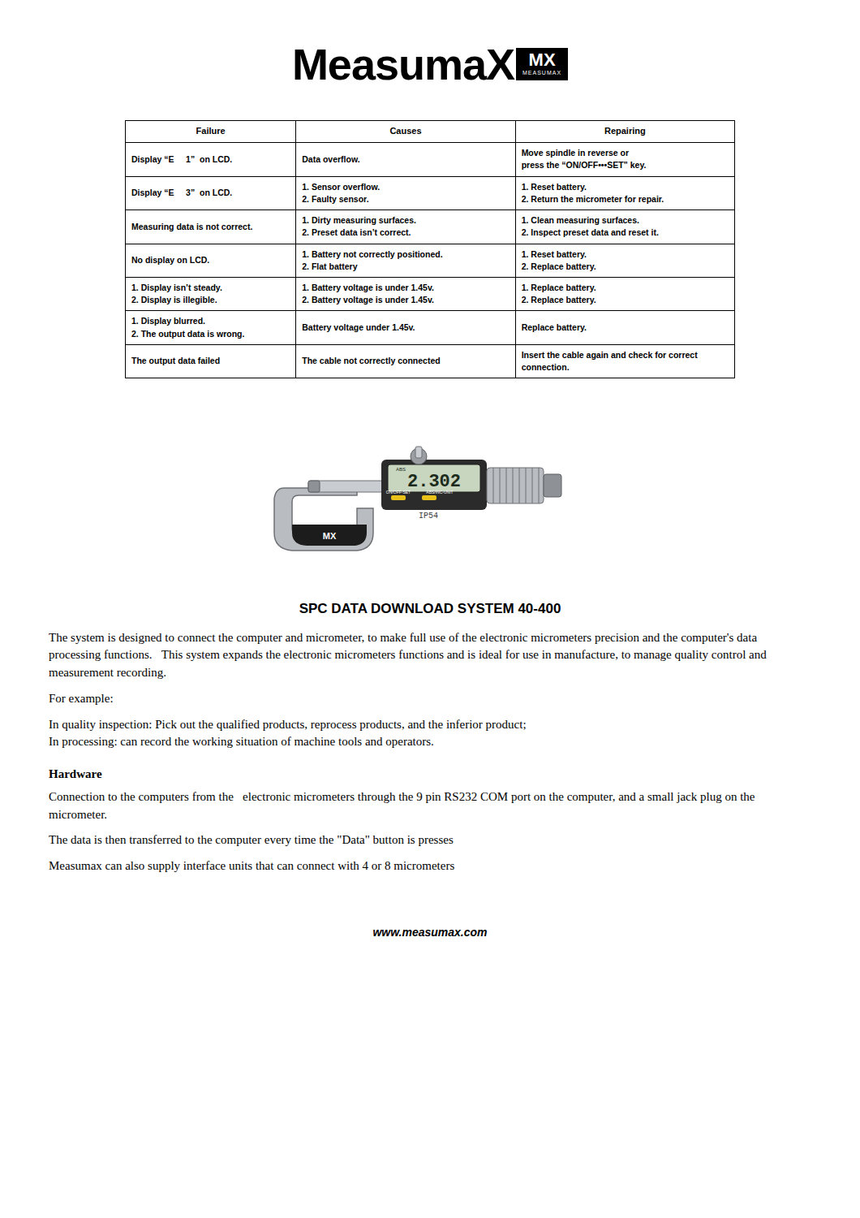MeasumaX MXMEASUMAX
| Failure | Causes | Repairing |
| --- | --- | --- |
| Display “E 1” on LCD. | Data overflow. | Move spindle in reverse or press the “ON/OFF•••SET” key. |
| Display “E 3” on LCD. | 1. Sensor overflow. 2. Faulty sensor. | 1. Reset battery. 2. Return the micrometer for repair. |
| Measuring data is not correct. | 1. Dirty measuring surfaces. 2. Preset data isn’t correct. | 1. Clean measuring surfaces. 2. Inspect preset data and reset it. |
| No display on LCD. | 1. Battery not correctly positioned. 2. Flat battery | 1. Reset battery. 2. Replace battery. |
| 1. Display isn’t steady. 2. Display is illegible. | 1. Battery voltage is under 1.45v. 2. Battery voltage is under 1.45v. | 1. Replace battery. 2. Replace battery. |
| 1. Display blurred. 2. The output data is wrong. | Battery voltage under 1.45v. | Replace battery. |
| The output data failed | The cable not correctly connected | Insert the cable again and check for correct connection. |
MX 2.302 ABS ON/OFF-SET ABS/INC-UNIT IP54
SPC DATA DOWNLOAD SYSTEM 40-400
The system is designed to connect the computer and micrometer, to make full use of the electronic micrometers precision and the computer's data processing functions. This system expands the electronic micrometers functions and is ideal for use in manufacture, to manage quality control and measurement recording.
For example:
In quality inspection: Pick out the qualified products, reprocess products, and the inferior product;
In processing: can record the working situation of machine tools and operators.
Hardware
Connection to the computers from the electronic micrometers through the 9 pin RS232 COM port on the computer, and a small jack plug on the micrometer.
The data is then transferred to the computer every time the "Data" button is presses
Measumax can also supply interface units that can connect with 4 or 8 micrometers
www.measumax.com